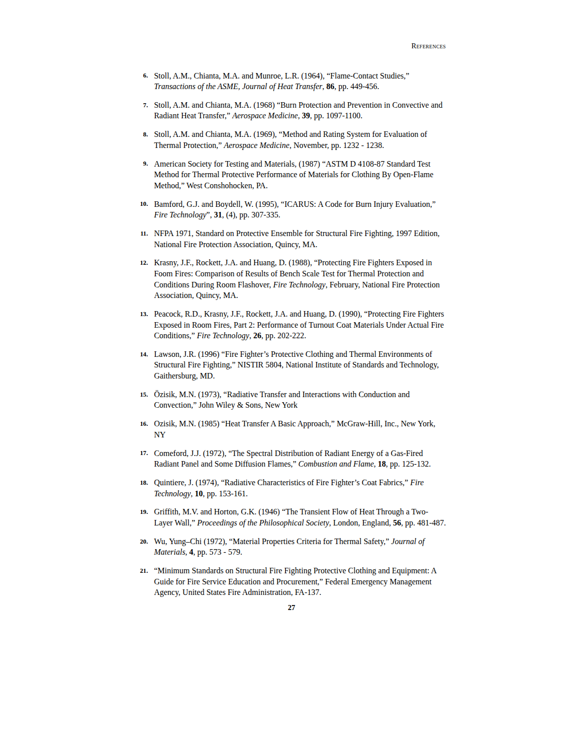References
6. Stoll, A.M., Chianta, M.A. and Munroe, L.R. (1964), “Flame-Contact Studies,” Transactions of the ASME, Journal of Heat Transfer, 86, pp. 449-456.
7. Stoll, A.M. and Chianta, M.A. (1968) “Burn Protection and Prevention in Convective and Radiant Heat Transfer,” Aerospace Medicine, 39, pp. 1097-1100.
8. Stoll, A.M. and Chianta, M.A. (1969), “Method and Rating System for Evaluation of Thermal Protection,” Aerospace Medicine, November, pp. 1232 - 1238.
9. American Society for Testing and Materials, (1987) “ASTM D 4108-87 Standard Test Method for Thermal Protective Performance of Materials for Clothing By Open-Flame Method,” West Conshohocken, PA.
10. Bamford, G.J. and Boydell, W. (1995), “ICARUS: A Code for Burn Injury Evaluation,” Fire Technology”, 31, (4), pp. 307-335.
11. NFPA 1971, Standard on Protective Ensemble for Structural Fire Fighting, 1997 Edition, National Fire Protection Association, Quincy, MA.
12. Krasny, J.F., Rockett, J.A. and Huang, D. (1988), “Protecting Fire Fighters Exposed in Foom Fires: Comparison of Results of Bench Scale Test for Thermal Protection and Conditions During Room Flashover, Fire Technology, February, National Fire Protection Association, Quincy, MA.
13. Peacock, R.D., Krasny, J.F., Rockett, J.A. and Huang, D. (1990), “Protecting Fire Fighters Exposed in Room Fires, Part 2: Performance of Turnout Coat Materials Under Actual Fire Conditions,” Fire Technology, 26, pp. 202-222.
14. Lawson, J.R. (1996) “Fire Fighter’s Protective Clothing and Thermal Environments of Structural Fire Fighting,” NISTIR 5804, National Institute of Standards and Technology, Gaithersburg, MD.
15. Özisik, M.N. (1973), “Radiative Transfer and Interactions with Conduction and Convection,” John Wiley & Sons, New York
16. Ozisik, M.N. (1985) “Heat Transfer A Basic Approach,” McGraw-Hill, Inc., New York, NY
17. Comeford, J.J. (1972), “The Spectral Distribution of Radiant Energy of a Gas-Fired Radiant Panel and Some Diffusion Flames,” Combustion and Flame, 18, pp. 125-132.
18. Quintiere, J. (1974), “Radiative Characteristics of Fire Fighter’s Coat Fabrics,” Fire Technology, 10, pp. 153-161.
19. Griffith, M.V. and Horton, G.K. (1946) “The Transient Flow of Heat Through a Two-Layer Wall,” Proceedings of the Philosophical Society, London, England, 56, pp. 481-487.
20. Wu, Yung–Chi (1972), “Material Properties Criteria for Thermal Safety,” Journal of Materials, 4, pp. 573 - 579.
21. “Minimum Standards on Structural Fire Fighting Protective Clothing and Equipment: A Guide for Fire Service Education and Procurement,” Federal Emergency Management Agency, United States Fire Administration, FA-137.
27